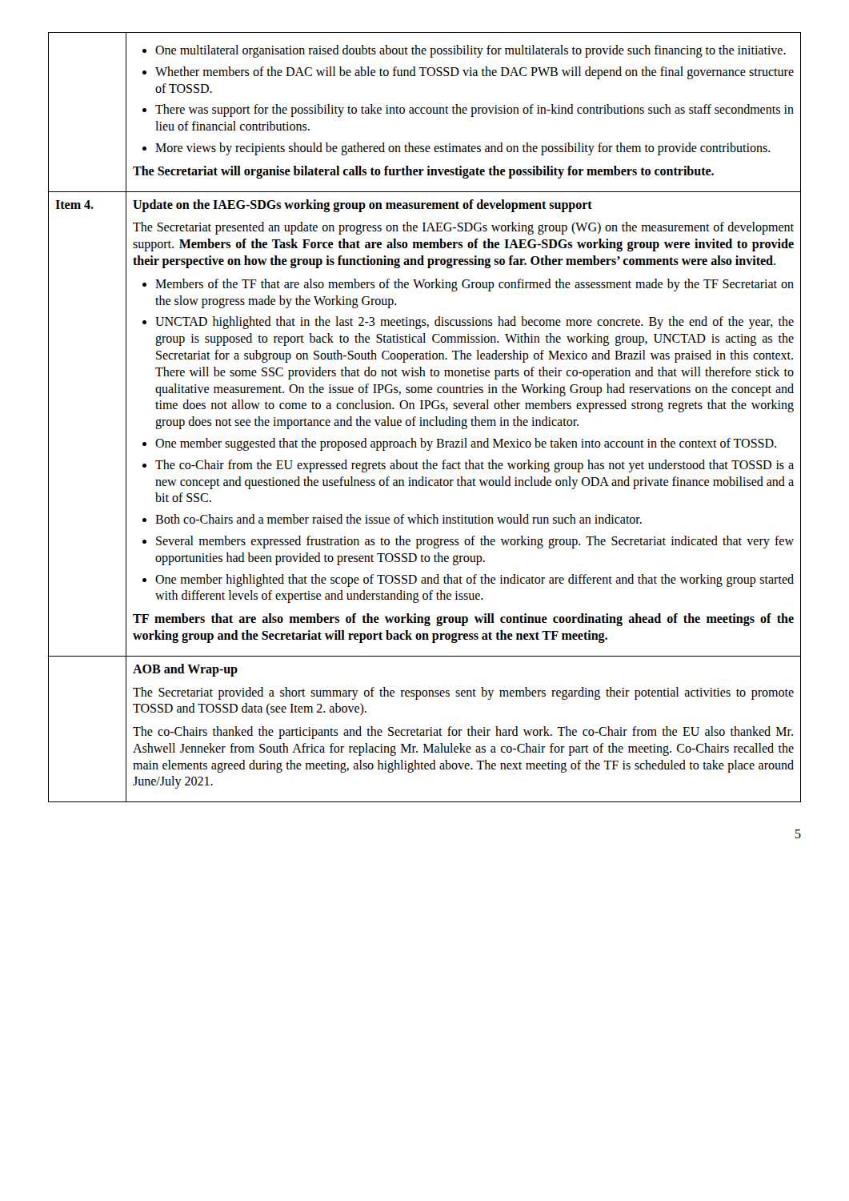| | One multilateral organisation raised doubts about the possibility for multilaterals to provide such financing to the initiative. Whether members of the DAC will be able to fund TOSSD via the DAC PWB will depend on the final governance structure of TOSSD. There was support for the possibility to take into account the provision of in-kind contributions such as staff secondments in lieu of financial contributions. More views by recipients should be gathered on these estimates and on the possibility for them to provide contributions. The Secretariat will organise bilateral calls to further investigate the possibility for members to contribute. |
| Item 4. | Update on the IAEG-SDGs working group on measurement of development support The Secretariat presented an update on progress on the IAEG-SDGs working group (WG) on the measurement of development support. Members of the Task Force that are also members of the IAEG-SDGs working group were invited to provide their perspective on how the group is functioning and progressing so far. Other members’ comments were also invited . Members of the TF that are also members of the Working Group confirmed the assessment made by the TF Secretariat on the slow progress made by the Working Group. UNCTAD highlighted that in the last 2-3 meetings, discussions had become more concrete. By the end of the year, the group is supposed to report back to the Statistical Commission. Within the working group, UNCTAD is acting as the Secretariat for a subgroup on South-South Cooperation. The leadership of Mexico and Brazil was praised in this context. There will be some SSC providers that do not wish to monetise parts of their co-operation and that will therefore stick to qualitative measurement. On the issue of IPGs, some countries in the Working Group had reservations on the concept and time does not allow to come to a conclusion. On IPGs, several other members expressed strong regrets that the working group does not see the importance and the value of including them in the indicator. One member suggested that the proposed approach by Brazil and Mexico be taken into account in the context of TOSSD. The co-Chair from the EU expressed regrets about the fact that the working group has not yet understood that TOSSD is a new concept and questioned the usefulness of an indicator that would include only ODA and private finance mobilised and a bit of SSC. Both co-Chairs and a member raised the issue of which institution would run such an indicator. Several members expressed frustration as to the progress of the working group. The Secretariat indicated that very few opportunities had been provided to present TOSSD to the group. One member highlighted that the scope of TOSSD and that of the indicator are different and that the working group started with different levels of expertise and understanding of the issue. TF members that are also members of the working group will continue coordinating ahead of the meetings of the working group and the Secretariat will report back on progress at the next TF meeting. |
| | AOB and Wrap-up The Secretariat provided a short summary of the responses sent by members regarding their potential activities to promote TOSSD and TOSSD data (see Item 2. above). The co-Chairs thanked the participants and the Secretariat for their hard work. The co-Chair from the EU also thanked Mr. Ashwell Jenneker from South Africa for replacing Mr. Maluleke as a co-Chair for part of the meeting. Co-Chairs recalled the main elements agreed during the meeting, also highlighted above. The next meeting of the TF is scheduled to take place around June/July 2021. |
5